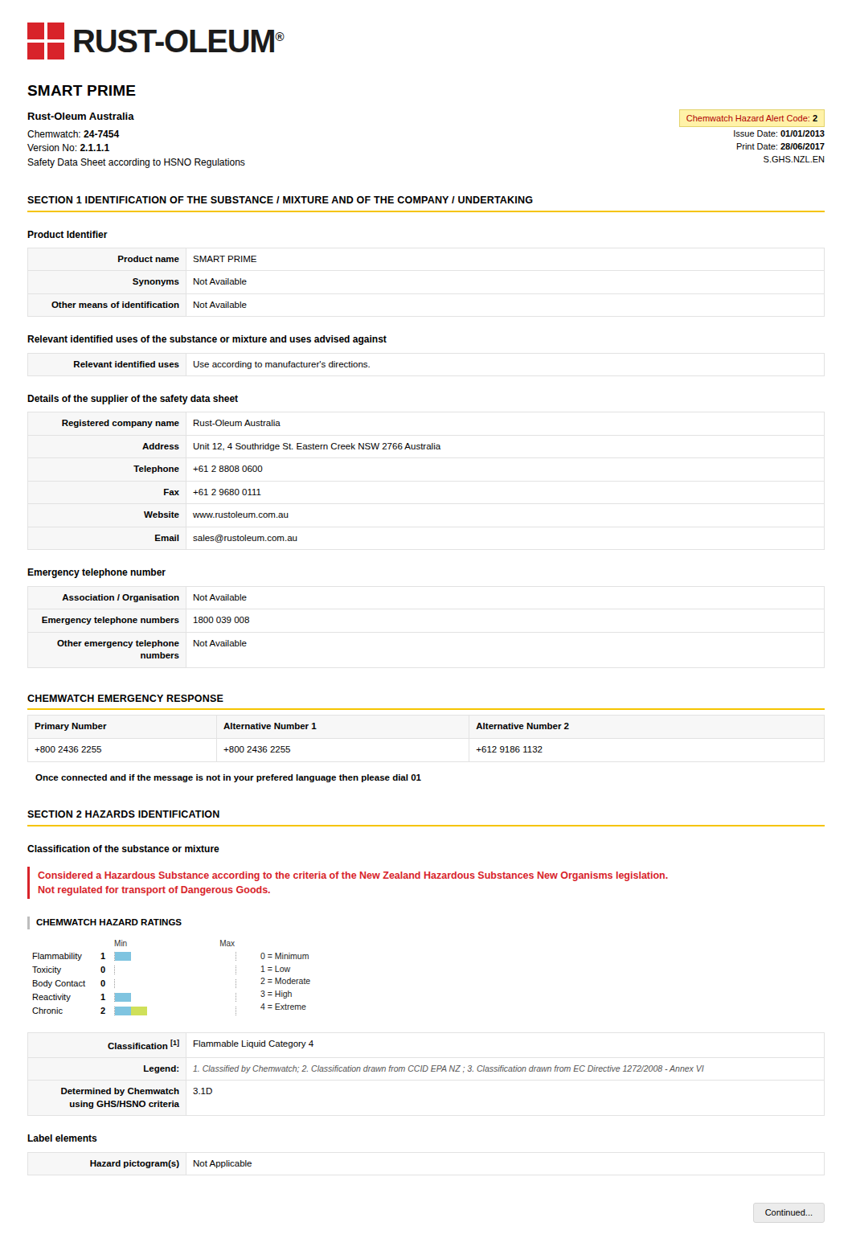RUST-OLEUM®
SMART PRIME
Rust-Oleum Australia
Chemwatch: 24-7454
Version No: 2.1.1.1
Safety Data Sheet according to HSNO Regulations
Chemwatch Hazard Alert Code: 2
Issue Date: 01/01/2013
Print Date: 28/06/2017
S.GHS.NZL.EN
SECTION 1 IDENTIFICATION OF THE SUBSTANCE / MIXTURE AND OF THE COMPANY / UNDERTAKING
Product Identifier
| Product name | SMART PRIME |
| Synonyms | Not Available |
| Other means of identification | Not Available |
Relevant identified uses of the substance or mixture and uses advised against
| Relevant identified uses | Use according to manufacturer's directions. |
Details of the supplier of the safety data sheet
| Registered company name | Rust-Oleum Australia |
| Address | Unit 12, 4 Southridge St. Eastern Creek NSW 2766 Australia |
| Telephone | +61 2 8808 0600 |
| Fax | +61 2 9680 0111 |
| Website | www.rustoleum.com.au |
| Email | sales@rustoleum.com.au |
Emergency telephone number
| Association / Organisation | Not Available |
| Emergency telephone numbers | 1800 039 008 |
| Other emergency telephone numbers | Not Available |
CHEMWATCH EMERGENCY RESPONSE
| Primary Number | Alternative Number 1 | Alternative Number 2 |
| --- | --- | --- |
| +800 2436 2255 | +800 2436 2255 | +612 9186 1132 |
Once connected and if the message is not in your prefered language then please dial 01
SECTION 2 HAZARDS IDENTIFICATION
Classification of the substance or mixture
Considered a Hazardous Substance according to the criteria of the New Zealand Hazardous Substances New Organisms legislation.
Not regulated for transport of Dangerous Goods.
CHEMWATCH HAZARD RATINGS
| | | Min Max |
| Flammability | 1 | |
| Toxicity | 0 | |
| Body Contact | 0 | |
| Reactivity | 1 | |
| Chronic | 2 | |
0 = Minimum
1 = Low
2 = Moderate
3 = High
4 = Extreme
| Classification [1] | Flammable Liquid Category 4 |
| Legend: | 1. Classified by Chemwatch; 2. Classification drawn from CCID EPA NZ ; 3. Classification drawn from EC Directive 1272/2008 - Annex VI |
| Determined by Chemwatch using GHS/HSNO criteria | 3.1D |
Label elements
| Hazard pictogram(s) | Not Applicable |
Continued...